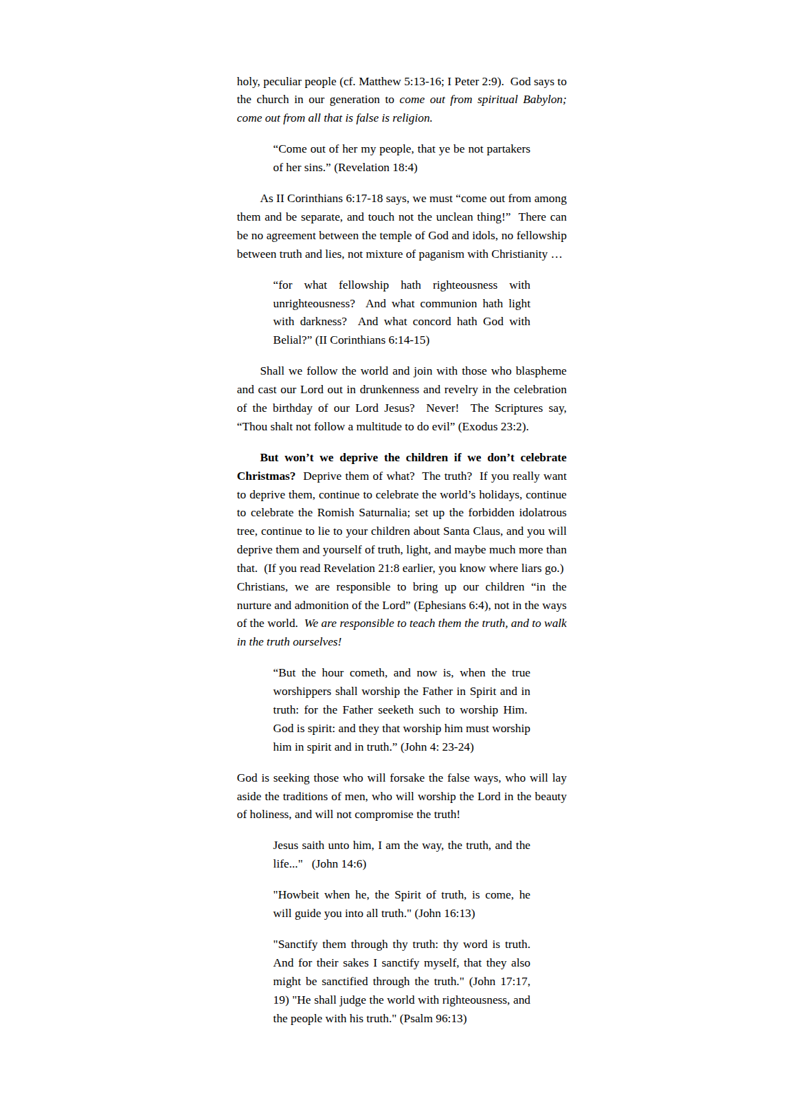holy, peculiar people (cf. Matthew 5:13-16; I Peter 2:9). God says to the church in our generation to come out from spiritual Babylon; come out from all that is false is religion.
“Come out of her my people, that ye be not partakers of her sins.” (Revelation 18:4)
As II Corinthians 6:17-18 says, we must “come out from among them and be separate, and touch not the unclean thing!” There can be no agreement between the temple of God and idols, no fellowship between truth and lies, not mixture of paganism with Christianity …
“for what fellowship hath righteousness with unrighteousness? And what communion hath light with darkness? And what concord hath God with Belial?” (II Corinthians 6:14-15)
Shall we follow the world and join with those who blaspheme and cast our Lord out in drunkenness and revelry in the celebration of the birthday of our Lord Jesus? Never! The Scriptures say, “Thou shalt not follow a multitude to do evil” (Exodus 23:2).
But won’t we deprive the children if we don’t celebrate Christmas? Deprive them of what? The truth? If you really want to deprive them, continue to celebrate the world’s holidays, continue to celebrate the Romish Saturnalia; set up the forbidden idolatrous tree, continue to lie to your children about Santa Claus, and you will deprive them and yourself of truth, light, and maybe much more than that. (If you read Revelation 21:8 earlier, you know where liars go.) Christians, we are responsible to bring up our children “in the nurture and admonition of the Lord” (Ephesians 6:4), not in the ways of the world. We are responsible to teach them the truth, and to walk in the truth ourselves!
“But the hour cometh, and now is, when the true worshippers shall worship the Father in Spirit and in truth: for the Father seeketh such to worship Him. God is spirit: and they that worship him must worship him in spirit and in truth.” (John 4: 23-24)
God is seeking those who will forsake the false ways, who will lay aside the traditions of men, who will worship the Lord in the beauty of holiness, and will not compromise the truth!
Jesus saith unto him, I am the way, the truth, and the life..." (John 14:6)
"Howbeit when he, the Spirit of truth, is come, he will guide you into all truth." (John 16:13)
"Sanctify them through thy truth: thy word is truth. And for their sakes I sanctify myself, that they also might be sanctified through the truth." (John 17:17, 19) "He shall judge the world with righteousness, and the people with his truth." (Psalm 96:13)